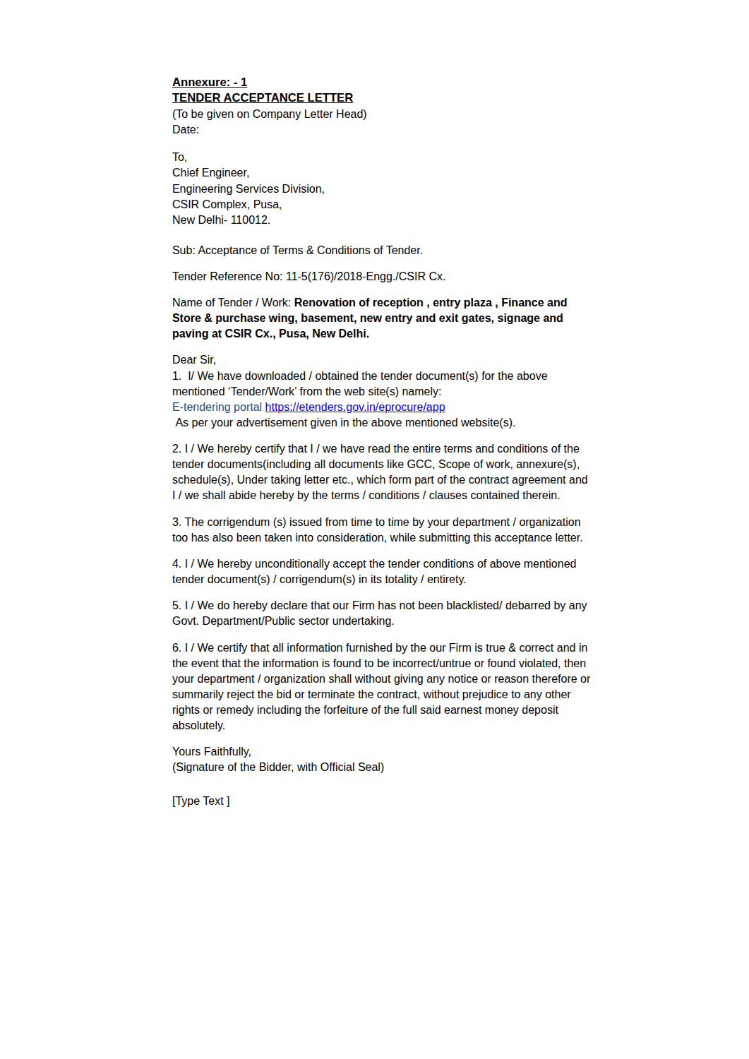Annexure: - 1
TENDER ACCEPTANCE LETTER
(To be given on Company Letter Head)
Date:
To,
Chief Engineer,
Engineering Services Division,
CSIR Complex, Pusa,
New Delhi- 110012.
Sub: Acceptance of Terms & Conditions of Tender.
Tender Reference No: 11-5(176)/2018-Engg./CSIR Cx.
Name of Tender / Work: Renovation of reception , entry plaza , Finance and Store & purchase wing, basement, new entry and exit gates, signage and paving at CSIR Cx., Pusa, New Delhi.
Dear Sir,
1. I/ We have downloaded / obtained the tender document(s) for the above mentioned ‘Tender/Work’ from the web site(s) namely:
E-tendering portal https://etenders.gov.in/eprocure/app
As per your advertisement given in the above mentioned website(s).
2. I / We hereby certify that I / we have read the entire terms and conditions of the tender documents(including all documents like GCC, Scope of work, annexure(s), schedule(s), Under taking letter etc., which form part of the contract agreement and I / we shall abide hereby by the terms / conditions / clauses contained therein.
3. The corrigendum (s) issued from time to time by your department / organization too has also been taken into consideration, while submitting this acceptance letter.
4. I / We hereby unconditionally accept the tender conditions of above mentioned tender document(s) / corrigendum(s) in its totality / entirety.
5. I / We do hereby declare that our Firm has not been blacklisted/ debarred by any Govt. Department/Public sector undertaking.
6. I / We certify that all information furnished by the our Firm is true & correct and in the event that the information is found to be incorrect/untrue or found violated, then your department / organization shall without giving any notice or reason therefore or summarily reject the bid or terminate the contract, without prejudice to any other rights or remedy including the forfeiture of the full said earnest money deposit absolutely.
Yours Faithfully,
(Signature of the Bidder, with Official Seal)
[Type Text ]